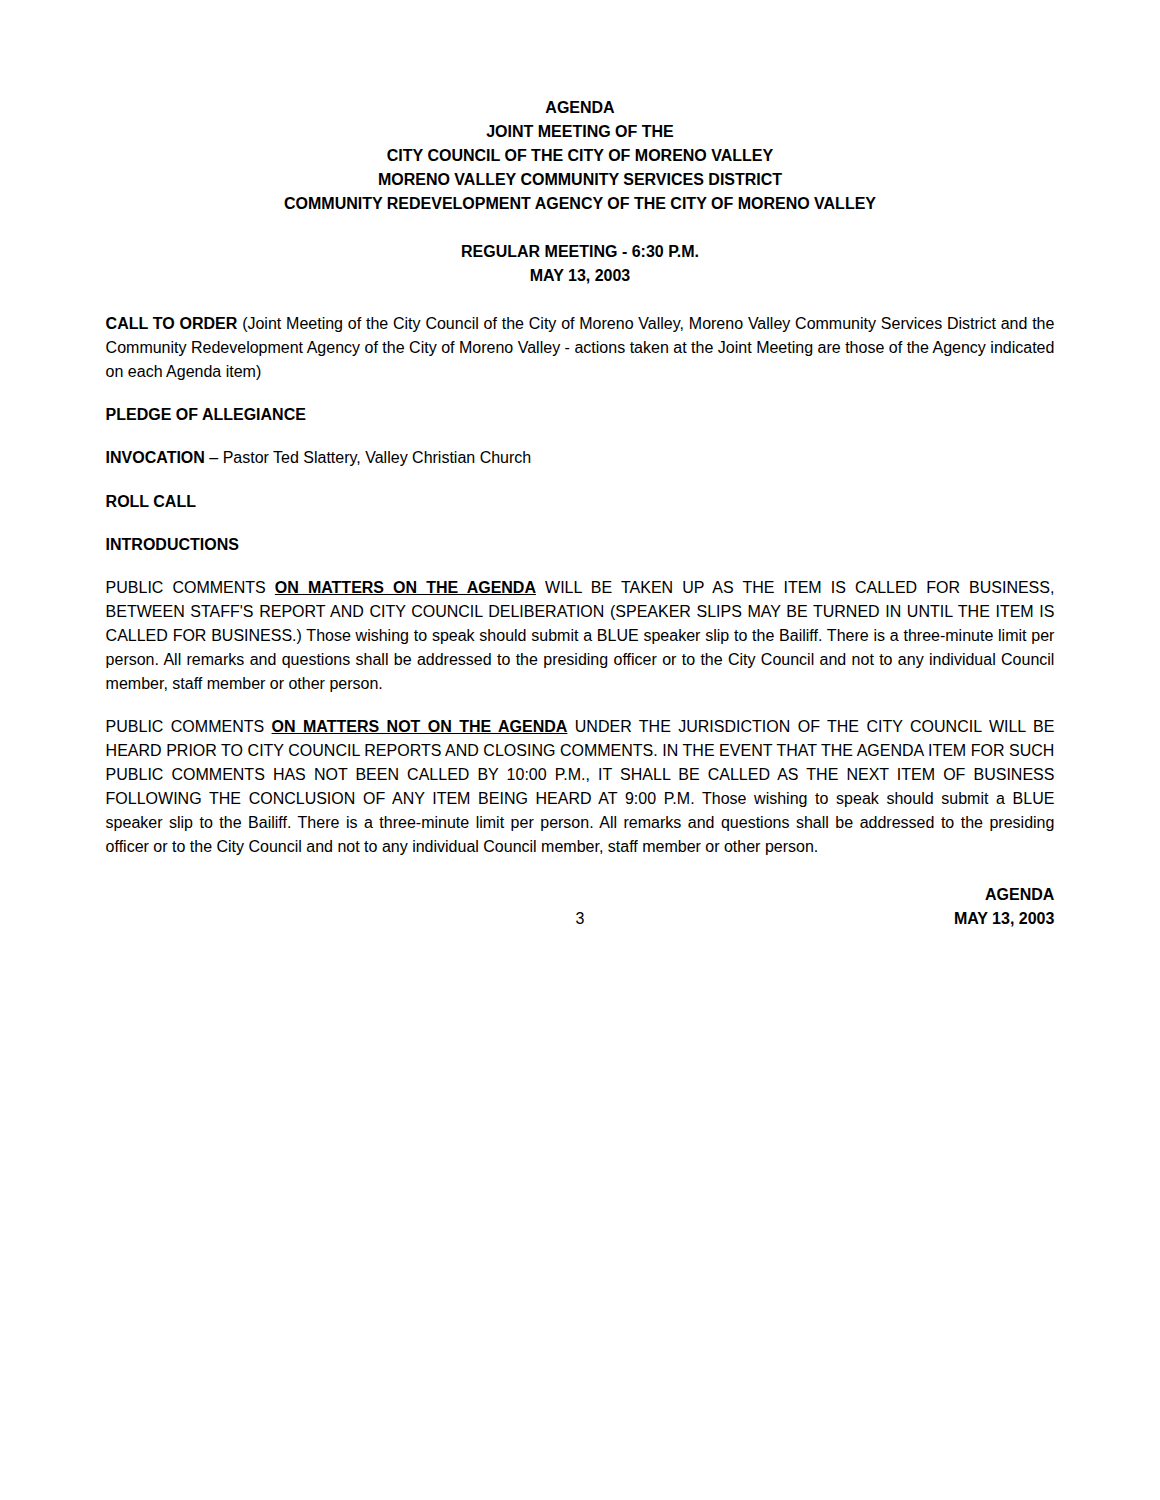AGENDA
JOINT MEETING OF THE
CITY COUNCIL OF THE CITY OF MORENO VALLEY
MORENO VALLEY COMMUNITY SERVICES DISTRICT
COMMUNITY REDEVELOPMENT AGENCY OF THE CITY OF MORENO VALLEY
REGULAR MEETING - 6:30 P.M.
MAY 13, 2003
CALL TO ORDER (Joint Meeting of the City Council of the City of Moreno Valley, Moreno Valley Community Services District and the Community Redevelopment Agency of the City of Moreno Valley - actions taken at the Joint Meeting are those of the Agency indicated on each Agenda item)
PLEDGE OF ALLEGIANCE
INVOCATION – Pastor Ted Slattery, Valley Christian Church
ROLL CALL
INTRODUCTIONS
PUBLIC COMMENTS ON MATTERS ON THE AGENDA WILL BE TAKEN UP AS THE ITEM IS CALLED FOR BUSINESS, BETWEEN STAFF'S REPORT AND CITY COUNCIL DELIBERATION (SPEAKER SLIPS MAY BE TURNED IN UNTIL THE ITEM IS CALLED FOR BUSINESS.) Those wishing to speak should submit a BLUE speaker slip to the Bailiff. There is a three-minute limit per person. All remarks and questions shall be addressed to the presiding officer or to the City Council and not to any individual Council member, staff member or other person.
PUBLIC COMMENTS ON MATTERS NOT ON THE AGENDA UNDER THE JURISDICTION OF THE CITY COUNCIL WILL BE HEARD PRIOR TO CITY COUNCIL REPORTS AND CLOSING COMMENTS. IN THE EVENT THAT THE AGENDA ITEM FOR SUCH PUBLIC COMMENTS HAS NOT BEEN CALLED BY 10:00 P.M., IT SHALL BE CALLED AS THE NEXT ITEM OF BUSINESS FOLLOWING THE CONCLUSION OF ANY ITEM BEING HEARD AT 9:00 P.M. Those wishing to speak should submit a BLUE speaker slip to the Bailiff. There is a three-minute limit per person. All remarks and questions shall be addressed to the presiding officer or to the City Council and not to any individual Council member, staff member or other person.
3
AGENDA
MAY 13, 2003